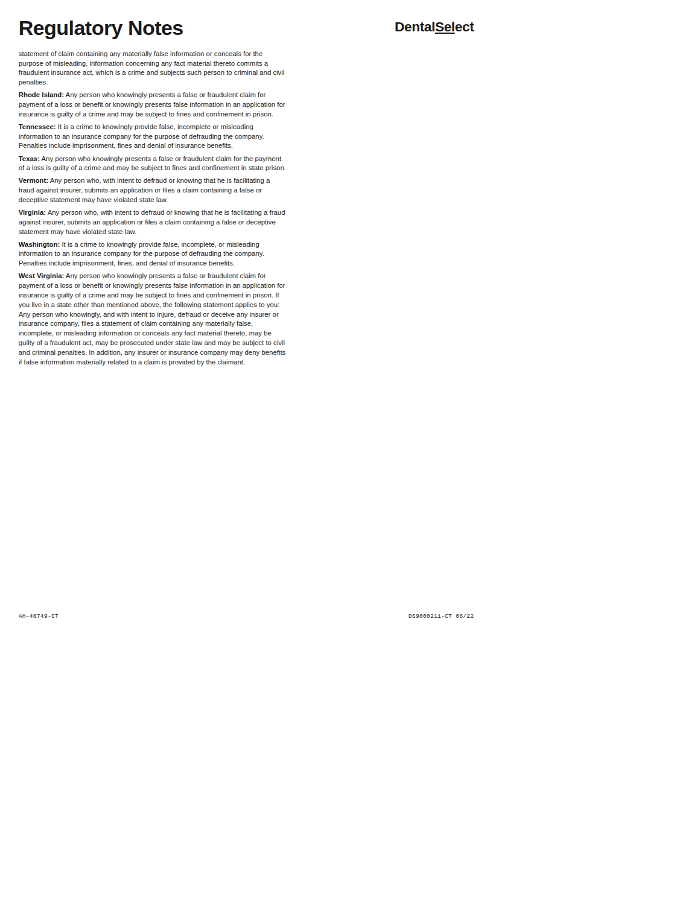Regulatory Notes
DentalSelect
statement of claim containing any materially false information or conceals for the purpose of misleading, information concerning any fact material thereto commits a fraudulent insurance act, which is a crime and subjects such person to criminal and civil penalties.
Rhode Island: Any person who knowingly presents a false or fraudulent claim for payment of a loss or benefit or knowingly presents false information in an application for insurance is guilty of a crime and may be subject to fines and confinement in prison.
Tennessee: It is a crime to knowingly provide false, incomplete or misleading information to an insurance company for the purpose of defrauding the company. Penalties include imprisonment, fines and denial of insurance benefits.
Texas: Any person who knowingly presents a false or fraudulent claim for the payment of a loss is guilty of a crime and may be subject to fines and confinement in state prison.
Vermont: Any person who, with intent to defraud or knowing that he is facilitating a fraud against insurer, submits an application or files a claim containing a false or deceptive statement may have violated state law.
Virginia: Any person who, with intent to defraud or knowing that he is facilitating a fraud against insurer, submits an application or files a claim containing a false or deceptive statement may have violated state law.
Washington: It is a crime to knowingly provide false, incomplete, or misleading information to an insurance company for the purpose of defrauding the company. Penalties include imprisonment, fines, and denial of insurance benefits.
West Virginia: Any person who knowingly presents a false or fraudulent claim for payment of a loss or benefit or knowingly presents false information in an application for insurance is guilty of a crime and may be subject to fines and confinement in prison. If you live in a state other than mentioned above, the following statement applies to you: Any person who knowingly, and with intent to injure, defraud or deceive any insurer or insurance company, files a statement of claim containing any materially false, incomplete, or misleading information or conceals any fact material thereto, may be guilty of a fraudulent act, may be prosecuted under state law and may be subject to civil and criminal penalties. In addition, any insurer or insurance company may deny benefits if false information materially related to a claim is provided by the claimant.
AH-46749-CT DS9000211-CT 06/22